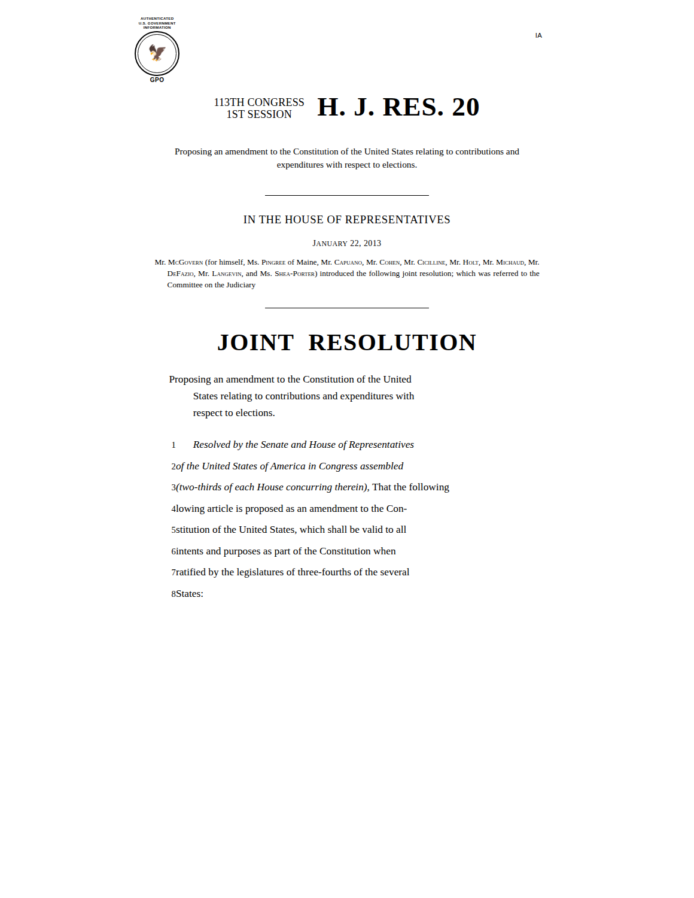Authenticated
U.S. Government
Information
🦅
GPO
IA
113 TH CONGRESS
1 ST SESSION
H. J. RES. 20
Proposing an amendment to the Constitution of the United States relating to contributions and expenditures with respect to elections.
IN THE HOUSE OF REPRESENTATIVES
JANUARY 22, 2013
Mr. McGovern (for himself, Ms. Pingree of Maine, Mr. Capuano, Mr. Cohen, Mr. Cicilline, Mr. Holt, Mr. Michaud, Mr. DeFazio, Mr. Langevin, and Ms. Shea-Porter) introduced the following joint resolution; which was referred to the Committee on the Judiciary
JOINT RESOLUTION
Proposing an amendment to the Constitution of the United States relating to contributions and expenditures with respect to elections.
| 1 | Resolved by the Senate and House of Representatives |
| 2 | of the United States of America in Congress assembled |
| 3 | (two-thirds of each House concurring therein), That the following |
| 4 | lowing article is proposed as an amendment to the Con- |
| 5 | stitution of the United States, which shall be valid to all |
| 6 | intents and purposes as part of the Constitution when |
| 7 | ratified by the legislatures of three-fourths of the several |
| 8 | States: |